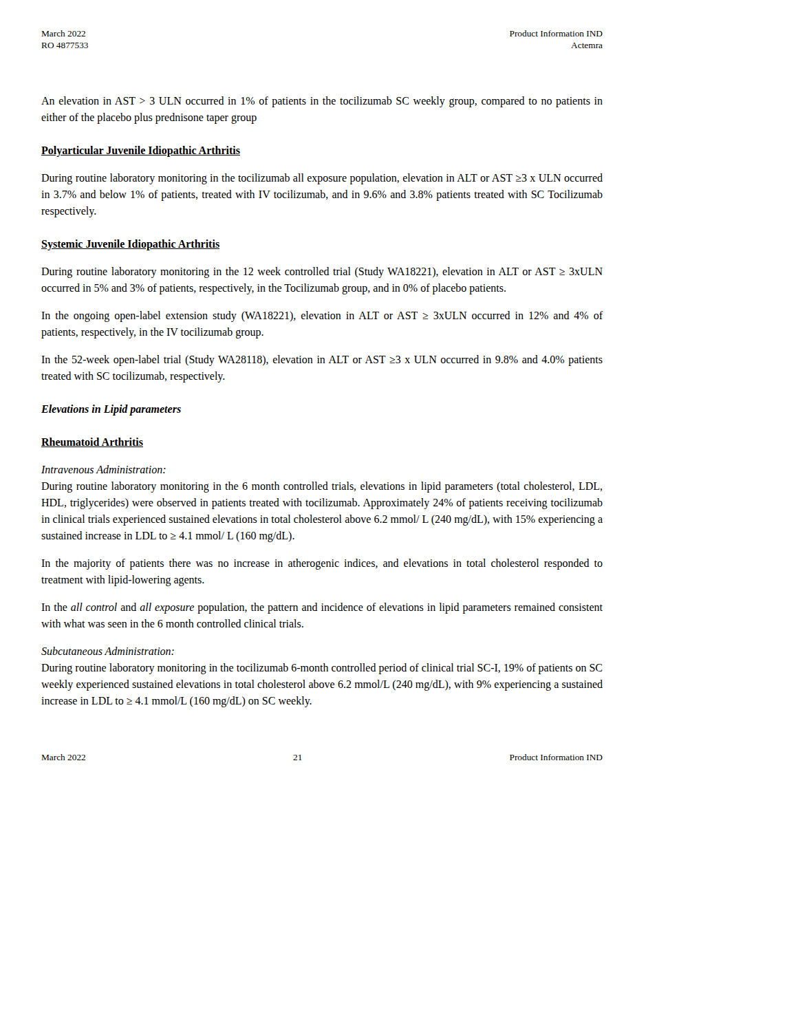March 2022
RO 4877533
Product Information IND
Actemra
An elevation in AST > 3 ULN occurred in 1% of patients in the tocilizumab SC weekly group, compared to no patients in either of the placebo plus prednisone taper group
Polyarticular Juvenile Idiopathic Arthritis
During routine laboratory monitoring in the tocilizumab all exposure population, elevation in ALT or AST ≥3 x ULN occurred in 3.7% and below 1% of patients, treated with IV tocilizumab, and in 9.6% and 3.8% patients treated with SC Tocilizumab respectively.
Systemic Juvenile Idiopathic Arthritis
During routine laboratory monitoring in the 12 week controlled trial (Study WA18221), elevation in ALT or AST ≥ 3xULN occurred in 5% and 3% of patients, respectively, in the Tocilizumab group, and in 0% of placebo patients.
In the ongoing open-label extension study (WA18221), elevation in ALT or AST ≥ 3xULN occurred in 12% and 4% of patients, respectively, in the IV tocilizumab group.
In the 52-week open-label trial (Study WA28118), elevation in ALT or AST ≥3 x ULN occurred in 9.8% and 4.0% patients treated with SC tocilizumab, respectively.
Elevations in Lipid parameters
Rheumatoid Arthritis
Intravenous Administration:
During routine laboratory monitoring in the 6 month controlled trials, elevations in lipid parameters (total cholesterol, LDL, HDL, triglycerides) were observed in patients treated with tocilizumab. Approximately 24% of patients receiving tocilizumab in clinical trials experienced sustained elevations in total cholesterol above 6.2 mmol/ L (240 mg/dL), with 15% experiencing a sustained increase in LDL to ≥ 4.1 mmol/ L (160 mg/dL).
In the majority of patients there was no increase in atherogenic indices, and elevations in total cholesterol responded to treatment with lipid-lowering agents.
In the all control and all exposure population, the pattern and incidence of elevations in lipid parameters remained consistent with what was seen in the 6 month controlled clinical trials.
Subcutaneous Administration:
During routine laboratory monitoring in the tocilizumab 6-month controlled period of clinical trial SC-I, 19% of patients on SC weekly experienced sustained elevations in total cholesterol above 6.2 mmol/L (240 mg/dL), with 9% experiencing a sustained increase in LDL to ≥ 4.1 mmol/L (160 mg/dL) on SC weekly.
March 2022
21
Product Information IND